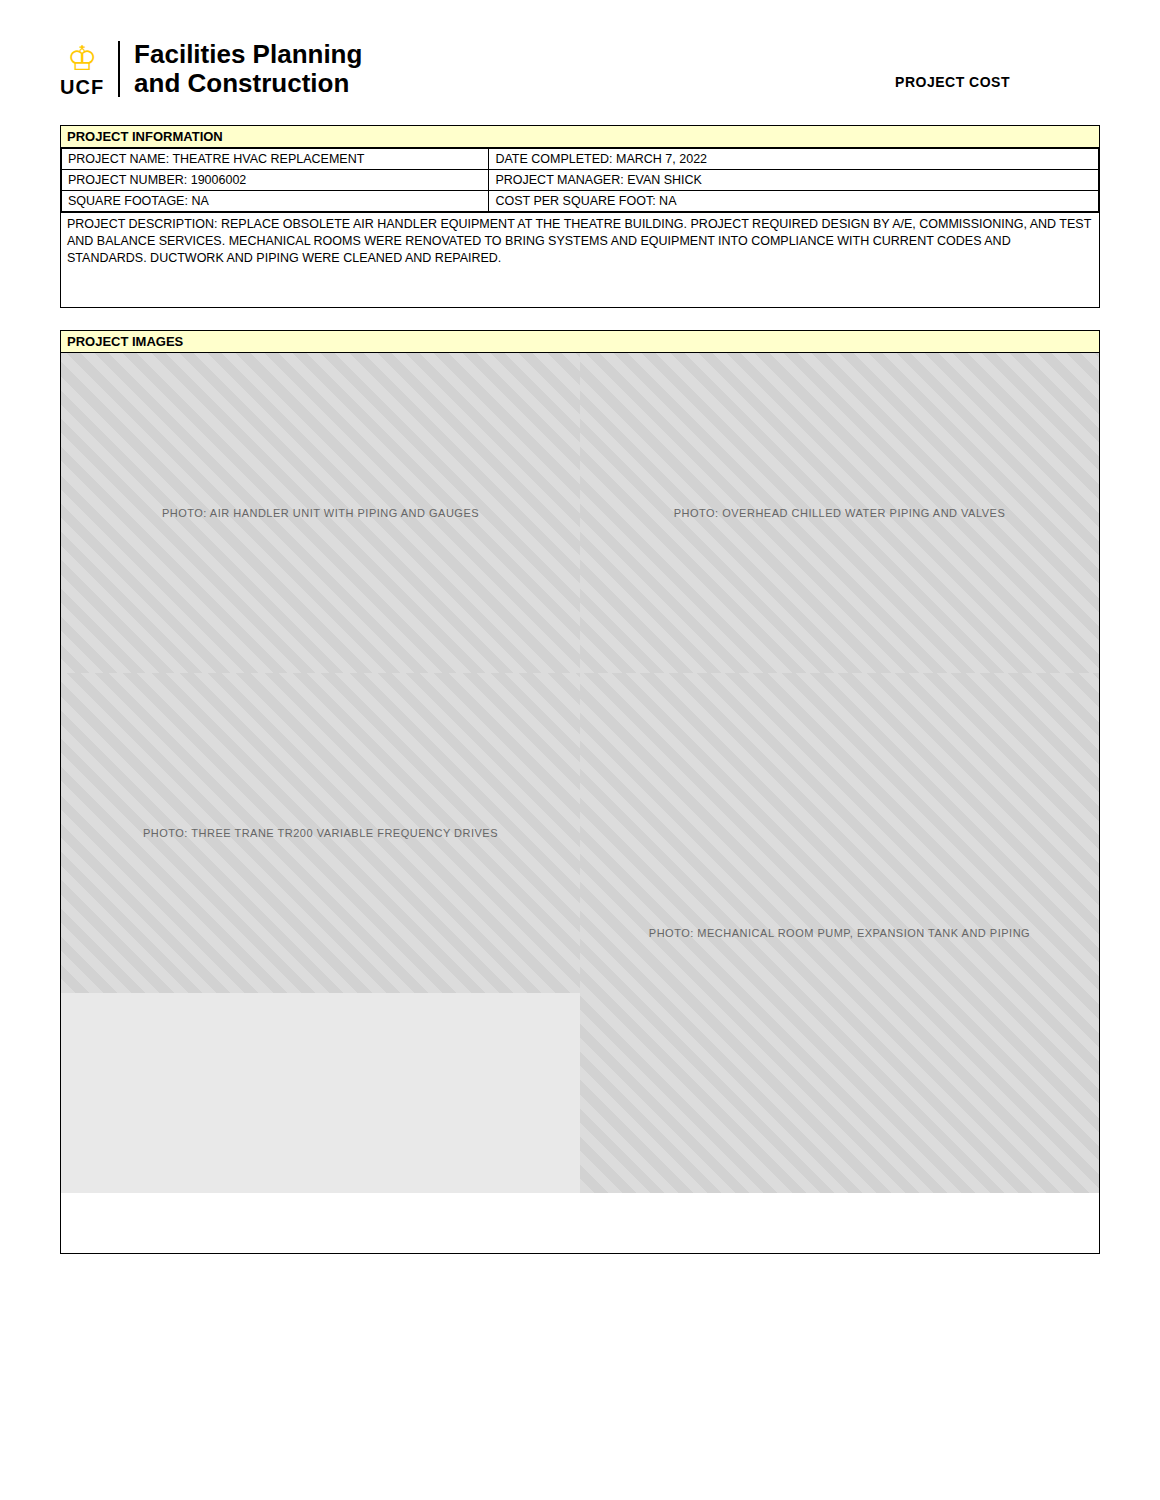♔ UCF
Facilities Planning
and Construction
PROJECT COST
PROJECT INFORMATION
| PROJECT NAME: THEATRE HVAC REPLACEMENT | DATE COMPLETED: MARCH 7, 2022 |
| PROJECT NUMBER: 19006002 | PROJECT MANAGER: EVAN SHICK |
| SQUARE FOOTAGE: NA | COST PER SQUARE FOOT: NA |
PROJECT DESCRIPTION: REPLACE OBSOLETE AIR HANDLER EQUIPMENT AT THE THEATRE BUILDING. PROJECT REQUIRED DESIGN BY A/E, COMMISSIONING, AND TEST AND BALANCE SERVICES. MECHANICAL ROOMS WERE RENOVATED TO BRING SYSTEMS AND EQUIPMENT INTO COMPLIANCE WITH CURRENT CODES AND STANDARDS. DUCTWORK AND PIPING WERE CLEANED AND REPAIRED.
PROJECT IMAGES
Photo: air handler unit with piping and gauges
Photo: overhead chilled water piping and valves
Photo: three Trane TR200 variable frequency drives
Photo: mechanical room pump, expansion tank and piping